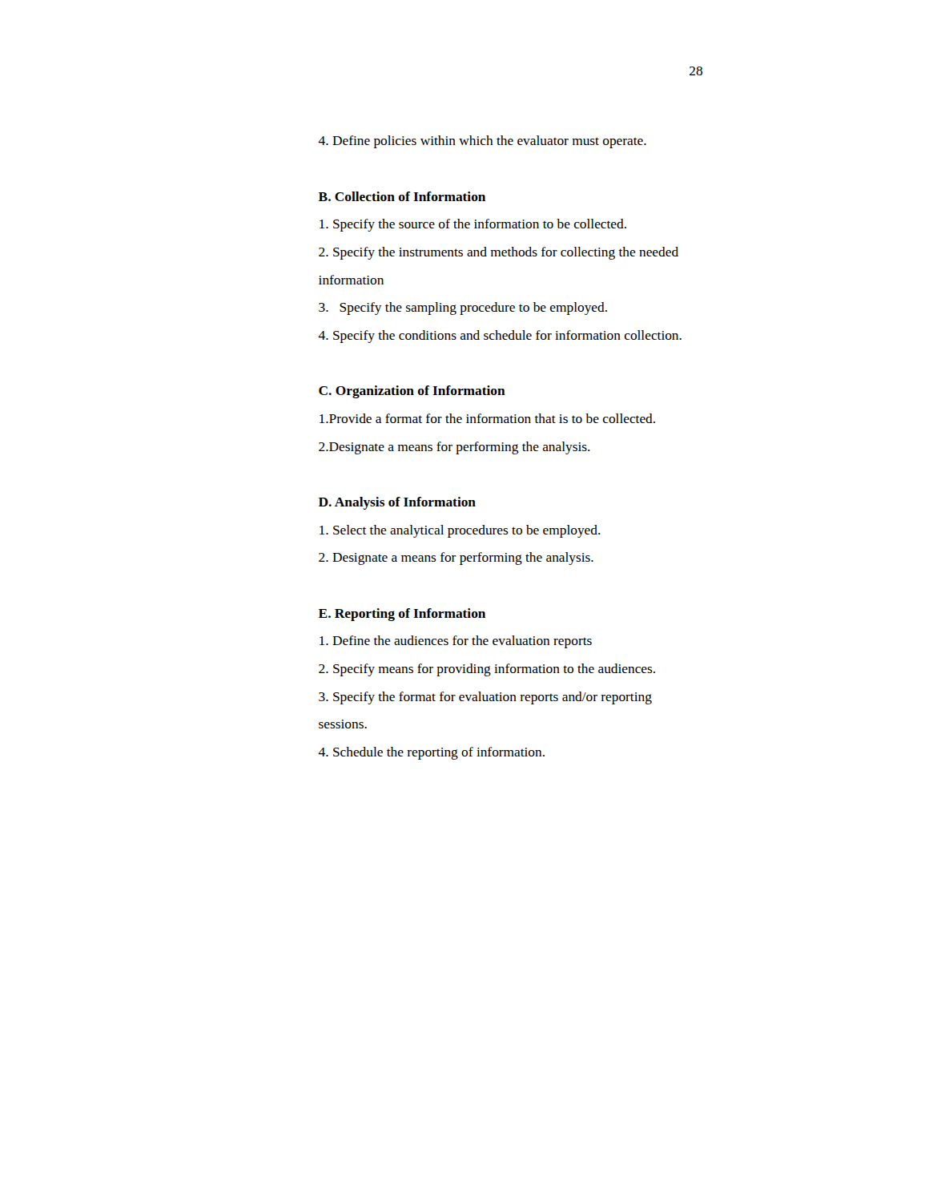28
4. Define policies within which the evaluator must operate.
B. Collection of Information
1. Specify the source of the information to be collected.
2. Specify the instruments and methods for collecting the needed
information
3. Specify the sampling procedure to be employed.
4. Specify the conditions and schedule for information collection.
C. Organization of Information
1.Provide a format for the information that is to be collected.
2.Designate a means for performing the analysis.
D. Analysis of Information
1. Select the analytical procedures to be employed.
2. Designate a means for performing the analysis.
E. Reporting of Information
1. Define the audiences for the evaluation reports
2. Specify means for providing information to the audiences.
3. Specify the format for evaluation reports and/or reporting
sessions.
4. Schedule the reporting of information.